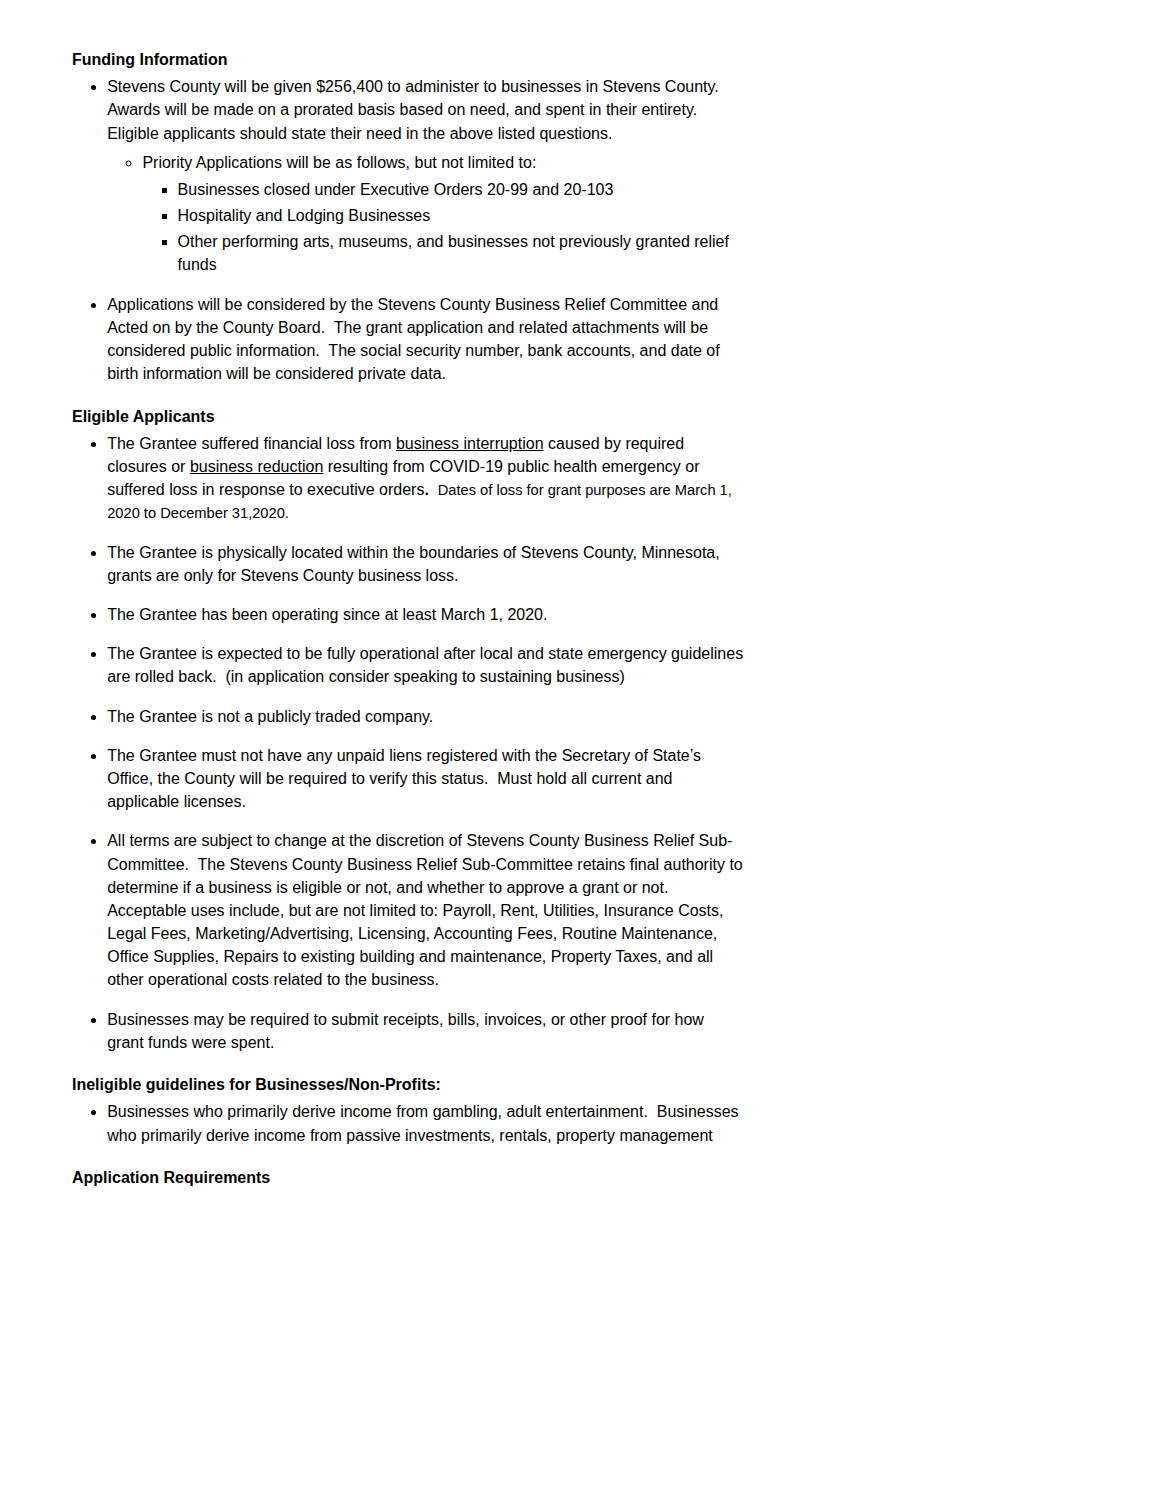Funding Information
Stevens County will be given $256,400 to administer to businesses in Stevens County. Awards will be made on a prorated basis based on need, and spent in their entirety. Eligible applicants should state their need in the above listed questions.
Priority Applications will be as follows, but not limited to:
Businesses closed under Executive Orders 20-99 and 20-103
Hospitality and Lodging Businesses
Other performing arts, museums, and businesses not previously granted relief funds
Applications will be considered by the Stevens County Business Relief Committee and Acted on by the County Board. The grant application and related attachments will be considered public information. The social security number, bank accounts, and date of birth information will be considered private data.
Eligible Applicants
The Grantee suffered financial loss from business interruption caused by required closures or business reduction resulting from COVID-19 public health emergency or suffered loss in response to executive orders. Dates of loss for grant purposes are March 1, 2020 to December 31,2020.
The Grantee is physically located within the boundaries of Stevens County, Minnesota, grants are only for Stevens County business loss.
The Grantee has been operating since at least March 1, 2020.
The Grantee is expected to be fully operational after local and state emergency guidelines are rolled back. (in application consider speaking to sustaining business)
The Grantee is not a publicly traded company.
The Grantee must not have any unpaid liens registered with the Secretary of State’s Office, the County will be required to verify this status. Must hold all current and applicable licenses.
All terms are subject to change at the discretion of Stevens County Business Relief Sub-Committee. The Stevens County Business Relief Sub-Committee retains final authority to determine if a business is eligible or not, and whether to approve a grant or not. Acceptable uses include, but are not limited to: Payroll, Rent, Utilities, Insurance Costs, Legal Fees, Marketing/Advertising, Licensing, Accounting Fees, Routine Maintenance, Office Supplies, Repairs to existing building and maintenance, Property Taxes, and all other operational costs related to the business.
Businesses may be required to submit receipts, bills, invoices, or other proof for how grant funds were spent.
Ineligible guidelines for Businesses/Non-Profits:
Businesses who primarily derive income from gambling, adult entertainment. Businesses who primarily derive income from passive investments, rentals, property management
Application Requirements